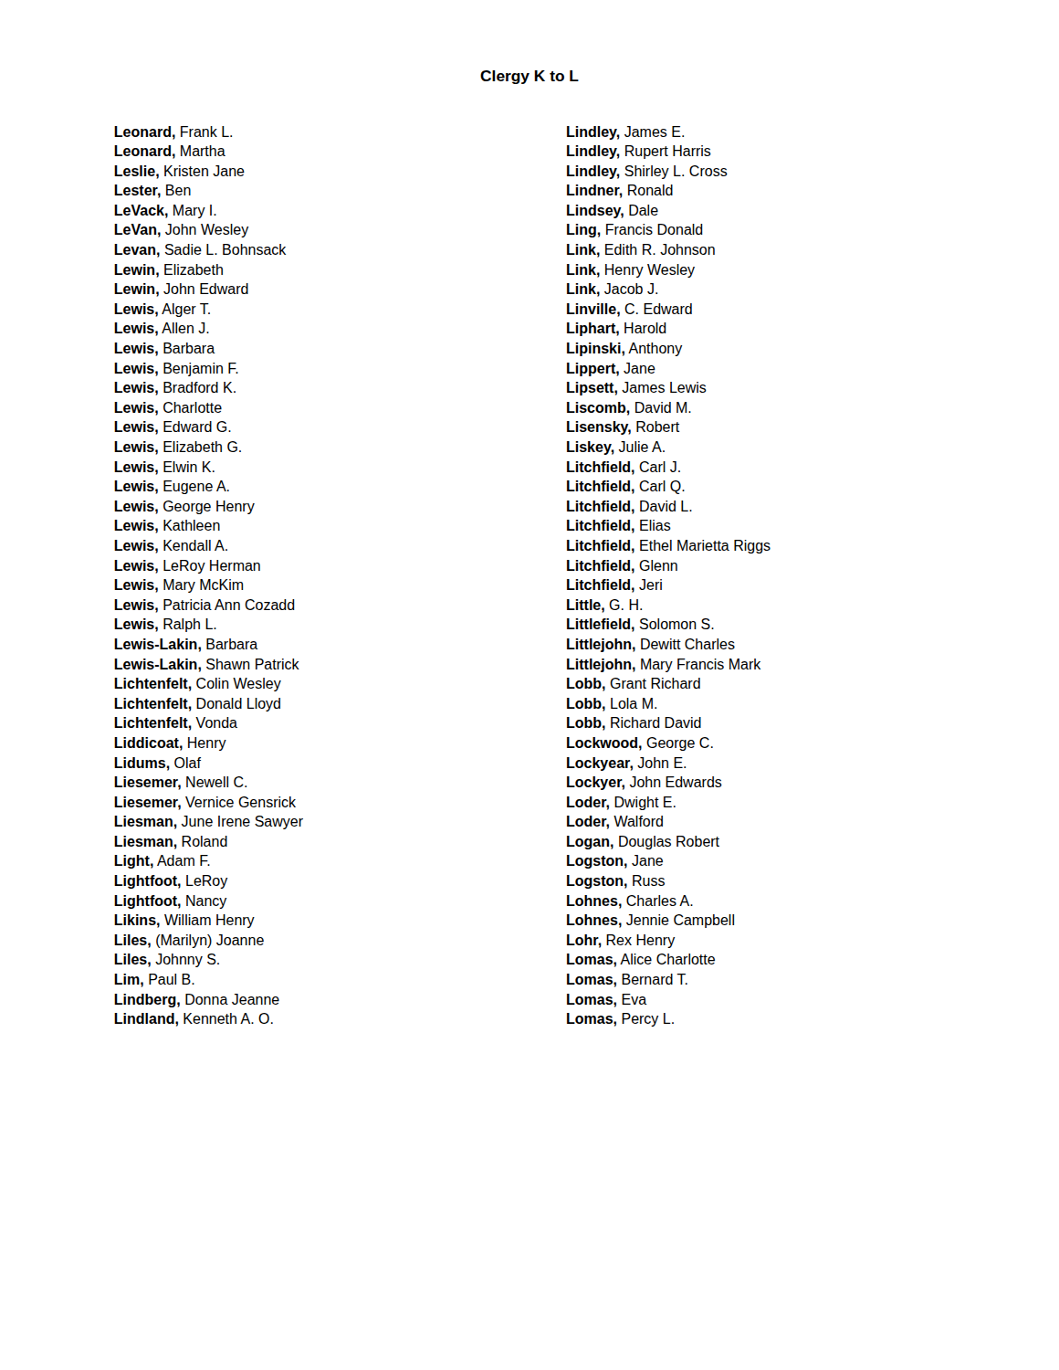Clergy K to L
Leonard, Frank L.
Leonard, Martha
Leslie, Kristen Jane
Lester, Ben
LeVack, Mary I.
LeVan, John Wesley
Levan, Sadie L. Bohnsack
Lewin, Elizabeth
Lewin, John Edward
Lewis, Alger T.
Lewis, Allen J.
Lewis, Barbara
Lewis, Benjamin F.
Lewis, Bradford K.
Lewis, Charlotte
Lewis, Edward G.
Lewis, Elizabeth G.
Lewis, Elwin K.
Lewis, Eugene A.
Lewis, George Henry
Lewis, Kathleen
Lewis, Kendall A.
Lewis, LeRoy Herman
Lewis, Mary McKim
Lewis, Patricia Ann Cozadd
Lewis, Ralph L.
Lewis-Lakin, Barbara
Lewis-Lakin, Shawn Patrick
Lichtenfelt, Colin Wesley
Lichtenfelt, Donald Lloyd
Lichtenfelt, Vonda
Liddicoat, Henry
Lidums, Olaf
Liesemer, Newell C.
Liesemer, Vernice Gensrick
Liesman, June Irene Sawyer
Liesman, Roland
Light, Adam F.
Lightfoot, LeRoy
Lightfoot, Nancy
Likins, William Henry
Liles, (Marilyn) Joanne
Liles, Johnny S.
Lim, Paul B.
Lindberg, Donna Jeanne
Lindland, Kenneth A. O.
Lindley, James E.
Lindley, Rupert Harris
Lindley, Shirley L. Cross
Lindner, Ronald
Lindsey, Dale
Ling, Francis Donald
Link, Edith R. Johnson
Link, Henry Wesley
Link, Jacob J.
Linville, C. Edward
Liphart, Harold
Lipinski, Anthony
Lippert, Jane
Lipsett, James Lewis
Liscomb, David M.
Lisensky, Robert
Liskey, Julie A.
Litchfield, Carl J.
Litchfield, Carl Q.
Litchfield, David L.
Litchfield, Elias
Litchfield, Ethel Marietta Riggs
Litchfield, Glenn
Litchfield, Jeri
Little, G. H.
Littlefield, Solomon S.
Littlejohn, Dewitt Charles
Littlejohn, Mary Francis Mark
Lobb, Grant Richard
Lobb, Lola M.
Lobb, Richard David
Lockwood, George C.
Lockyear, John E.
Lockyer, John Edwards
Loder, Dwight E.
Loder, Walford
Logan, Douglas Robert
Logston, Jane
Logston, Russ
Lohnes, Charles A.
Lohnes, Jennie Campbell
Lohr, Rex Henry
Lomas, Alice Charlotte
Lomas, Bernard T.
Lomas, Eva
Lomas, Percy L.